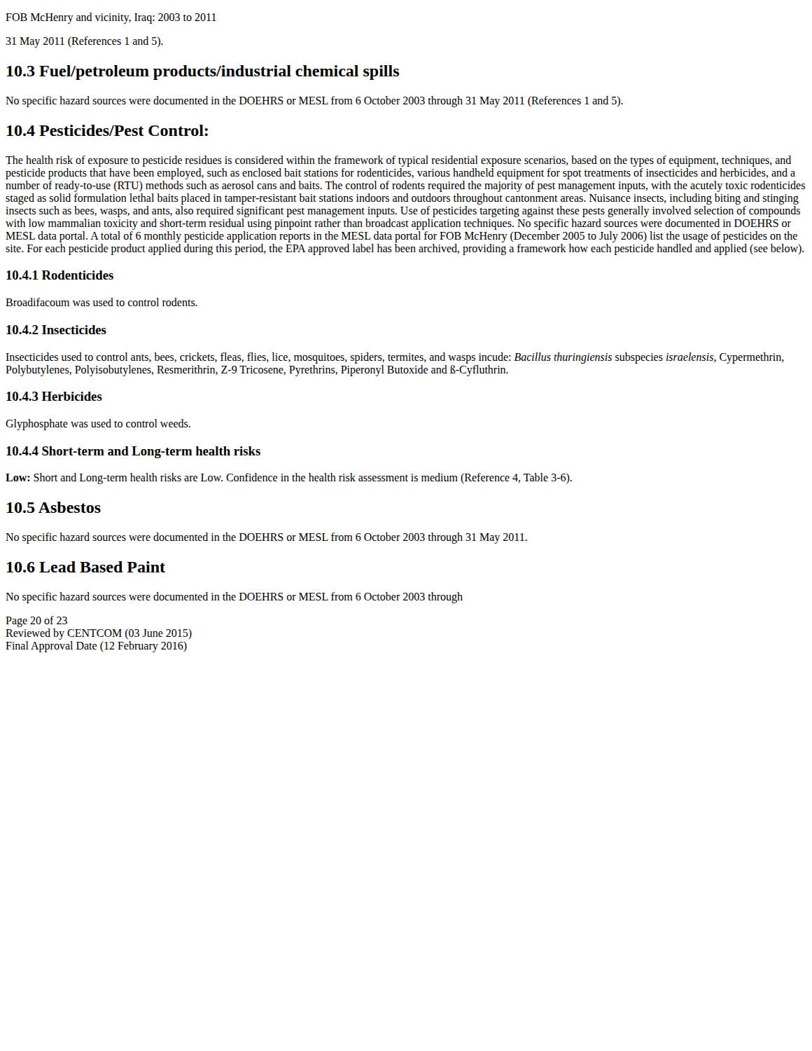FOB McHenry and vicinity, Iraq: 2003 to 2011
31 May 2011 (References 1 and 5).
10.3 Fuel/petroleum products/industrial chemical spills
No specific hazard sources were documented in the DOEHRS or MESL from 6 October 2003 through 31 May 2011 (References 1 and 5).
10.4 Pesticides/Pest Control:
The health risk of exposure to pesticide residues is considered within the framework of typical residential exposure scenarios, based on the types of equipment, techniques, and pesticide products that have been employed, such as enclosed bait stations for rodenticides, various handheld equipment for spot treatments of insecticides and herbicides, and a number of ready-to-use (RTU) methods such as aerosol cans and baits. The control of rodents required the majority of pest management inputs, with the acutely toxic rodenticides staged as solid formulation lethal baits placed in tamper-resistant bait stations indoors and outdoors throughout cantonment areas. Nuisance insects, including biting and stinging insects such as bees, wasps, and ants, also required significant pest management inputs. Use of pesticides targeting against these pests generally involved selection of compounds with low mammalian toxicity and short-term residual using pinpoint rather than broadcast application techniques. No specific hazard sources were documented in DOEHRS or MESL data portal. A total of 6 monthly pesticide application reports in the MESL data portal for FOB McHenry (December 2005 to July 2006) list the usage of pesticides on the site. For each pesticide product applied during this period, the EPA approved label has been archived, providing a framework how each pesticide handled and applied (see below).
10.4.1 Rodenticides
Broadifacoum was used to control rodents.
10.4.2 Insecticides
Insecticides used to control ants, bees, crickets, fleas, flies, lice, mosquitoes, spiders, termites, and wasps incude: Bacillus thuringiensis subspecies israelensis, Cypermethrin, Polybutylenes, Polyisobutylenes, Resmerithrin, Z-9 Tricosene, Pyrethrins, Piperonyl Butoxide and ß-Cyfluthrin.
10.4.3 Herbicides
Glyphosphate was used to control weeds.
10.4.4 Short-term and Long-term health risks
Low: Short and Long-term health risks are Low. Confidence in the health risk assessment is medium (Reference 4, Table 3-6).
10.5 Asbestos
No specific hazard sources were documented in the DOEHRS or MESL from 6 October 2003 through 31 May 2011.
10.6 Lead Based Paint
No specific hazard sources were documented in the DOEHRS or MESL from 6 October 2003 through
Page 20 of 23
Reviewed by CENTCOM (03 June 2015)
Final Approval Date (12 February 2016)